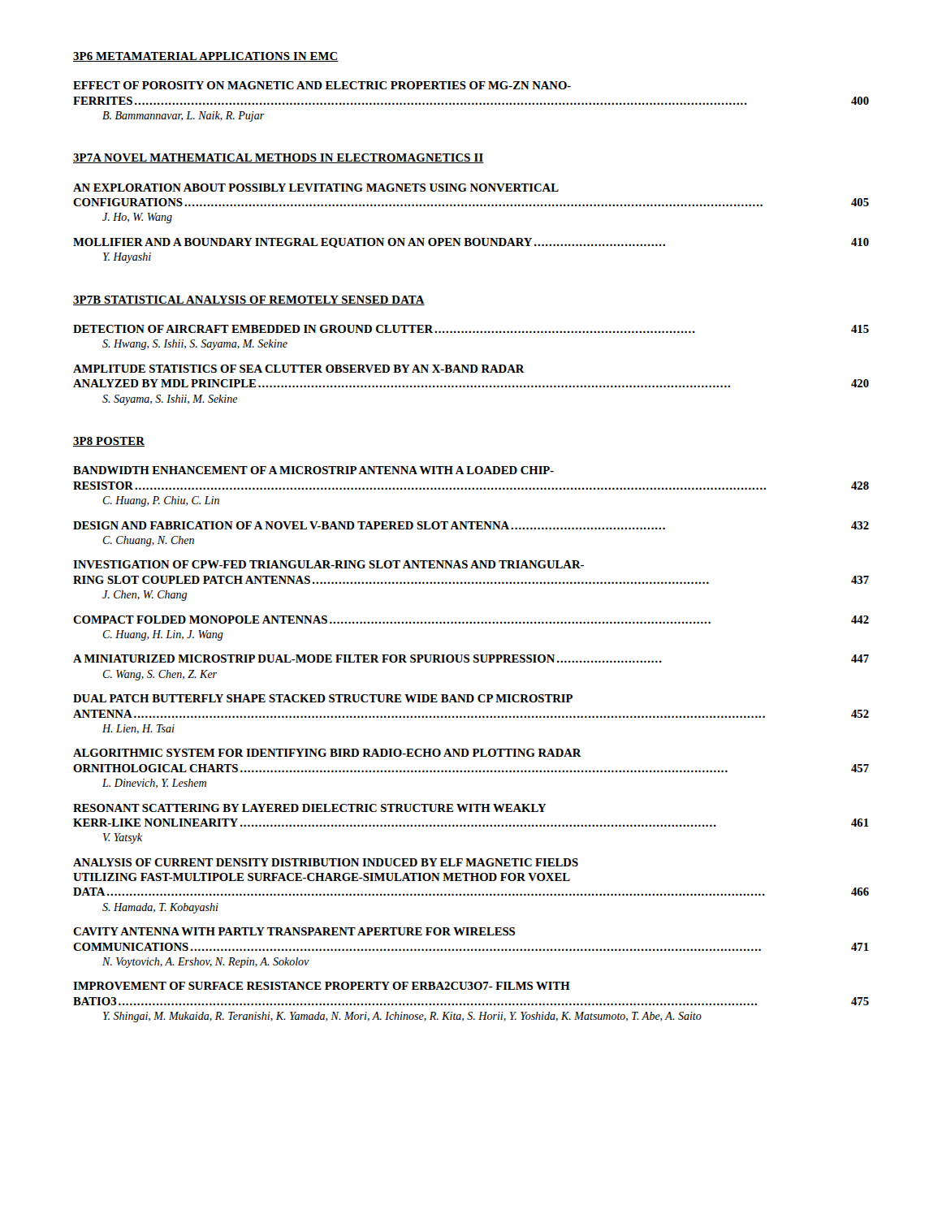3P6 Metamaterial Applications in EMC
Effect of Porosity on Magnetic and Electric Properties of Mg-Zn Nano- Ferrites .................................................................................................................................................................. 400
B. Bammannavar, L. Naik, R. Pujar
3P7a Novel Mathematical Methods in Electromagnetics II
An Exploration about Possibly Levitating Magnets Using Nonvertical Configurations ......................................................................................................................................................... 405
J. Ho, W. Wang
Mollifier and a Boundary Integral Equation on an Open Boundary ................................... 410
Y. Hayashi
3P7b Statistical Analysis of Remotely Sensed Data
Detection of Aircraft Embedded in Ground Clutter ..................................................................... 415
S. Hwang, S. Ishii, S. Sayama, M. Sekine
Amplitude Statistics of Sea Clutter Observed by an X-Band Radar Analyzed by MDL Principle ............................................................................................................................. 420
S. Sayama, S. Ishii, M. Sekine
3P8 Poster
Bandwidth Enhancement of a Microstrip Antenna with a Loaded Chip- Resistor ....................................................................................................................................................................... 428
C. Huang, P. Chiu, C. Lin
Design and Fabrication of a Novel V-Band Tapered Slot Antenna ......................................... 432
C. Chuang, N. Chen
Investigation of CPW-Fed Triangular-Ring Slot Antennas and Triangular- Ring Slot Coupled Patch Antennas ......................................................................................................... 437
J. Chen, W. Chang
Compact Folded Monopole Antennas ..................................................................................................... 442
C. Huang, H. Lin, J. Wang
A Miniaturized Microstrip Dual-Mode Filter for Spurious Suppression ............................ 447
C. Wang, S. Chen, Z. Ker
Dual Patch Butterfly Shape Stacked Structure Wide Band CP Microstrip Antenna ....................................................................................................................................................................... 452
H. Lien, H. Tsai
Algorithmic System for Identifying Bird Radio-Echo and Plotting Radar Ornithological Charts ................................................................................................................................. 457
L. Dinevich, Y. Leshem
Resonant Scattering by Layered Dielectric Structure with Weakly Kerr-Like Nonlinearity .............................................................................................................................. 461
V. Yatsyk
Analysis of Current Density Distribution Induced by ELF Magnetic Fields Utilizing Fast-Multipole Surface-Charge-Simulation Method for Voxel Data .............................................................................................................................................................................. 466
S. Hamada, T. Kobayashi
Cavity Antenna with Partly Transparent Aperture for Wireless Communications ....................................................................................................................................................... 471
N. Voytovich, A. Ershov, N. Repin, A. Sokolov
Improvement of Surface Resistance Property of ErBa2Cu3O7- Films with BaTiO3 ......................................................................................................................................................................... 475
Y. Shingai, M. Mukaida, R. Teranishi, K. Yamada, N. Mori, A. Ichinose, R. Kita, S. Horii, Y. Yoshida, K. Matsumoto, T. Abe, A. Saito